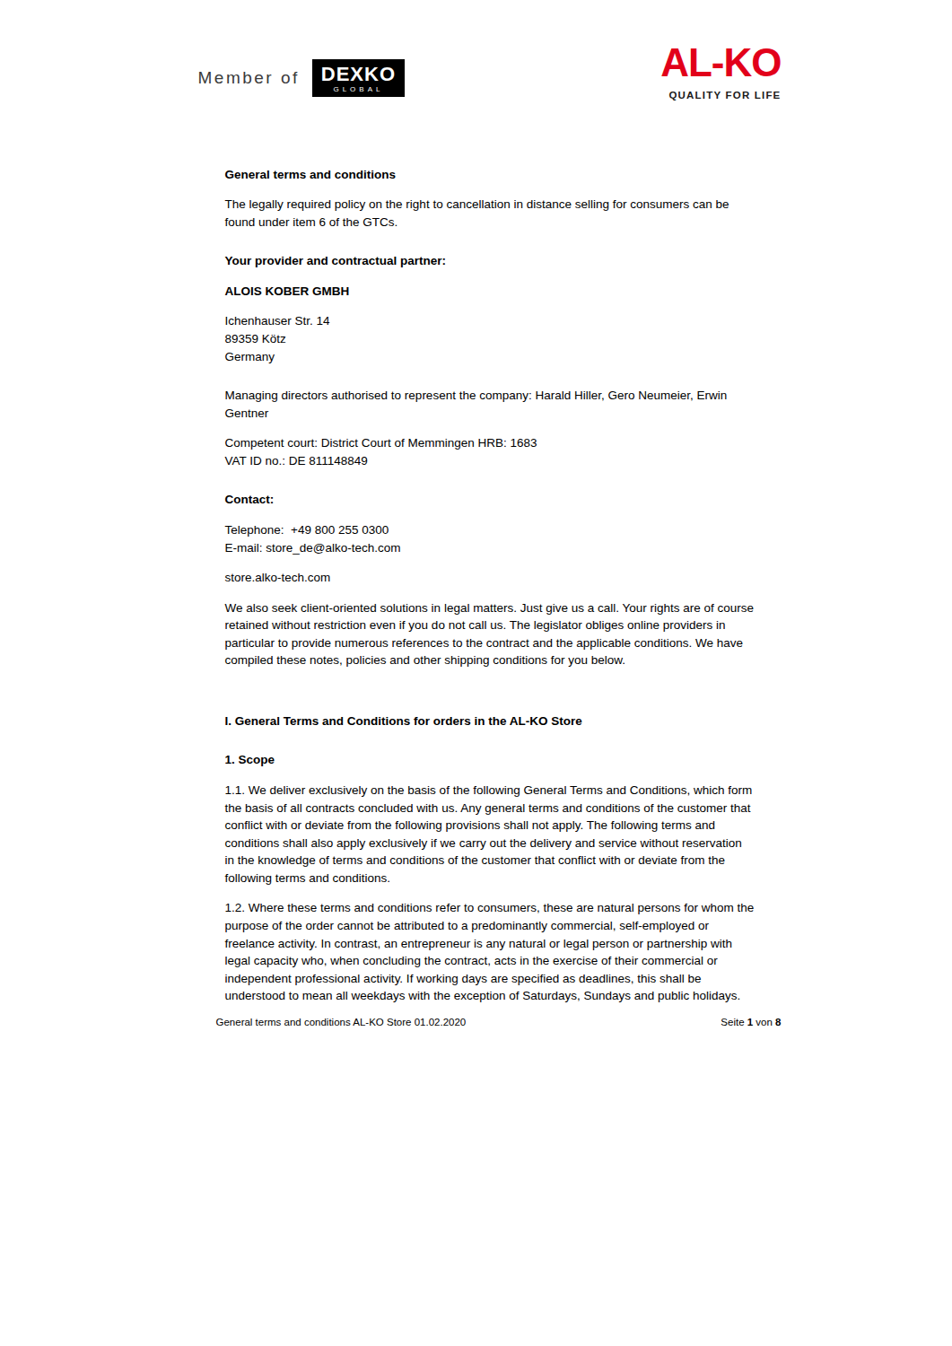Member of DEXKO GLOBAL
AL-KO
QUALITY FOR LIFE
General terms and conditions
The legally required policy on the right to cancellation in distance selling for consumers can be found under item 6 of the GTCs.
Your provider and contractual partner:
Alois Kober GmbH
Ichenhauser Str. 14
89359 Kötz
Germany
Managing directors authorised to represent the company: Harald Hiller, Gero Neumeier, Erwin Gentner
Competent court: District Court of Memmingen HRB: 1683
VAT ID no.: DE 811148849
Contact:
Telephone: +49 800 255 0300
E-mail: store_de@alko-tech.com
store.alko-tech.com
We also seek client-oriented solutions in legal matters. Just give us a call. Your rights are of course retained without restriction even if you do not call us. The legislator obliges online providers in particular to provide numerous references to the contract and the applicable conditions. We have compiled these notes, policies and other shipping conditions for you below.
I. General Terms and Conditions for orders in the AL-KO Store
1. Scope
1.1. We deliver exclusively on the basis of the following General Terms and Conditions, which form the basis of all contracts concluded with us. Any general terms and conditions of the customer that conflict with or deviate from the following provisions shall not apply. The following terms and conditions shall also apply exclusively if we carry out the delivery and service without reservation in the knowledge of terms and conditions of the customer that conflict with or deviate from the following terms and conditions.
1.2. Where these terms and conditions refer to consumers, these are natural persons for whom the purpose of the order cannot be attributed to a predominantly commercial, self-employed or freelance activity. In contrast, an entrepreneur is any natural or legal person or partnership with legal capacity who, when concluding the contract, acts in the exercise of their commercial or independent professional activity. If working days are specified as deadlines, this shall be understood to mean all weekdays with the exception of Saturdays, Sundays and public holidays.
General terms and conditions AL-KO Store 01.02.2020
Seite 1 von 8